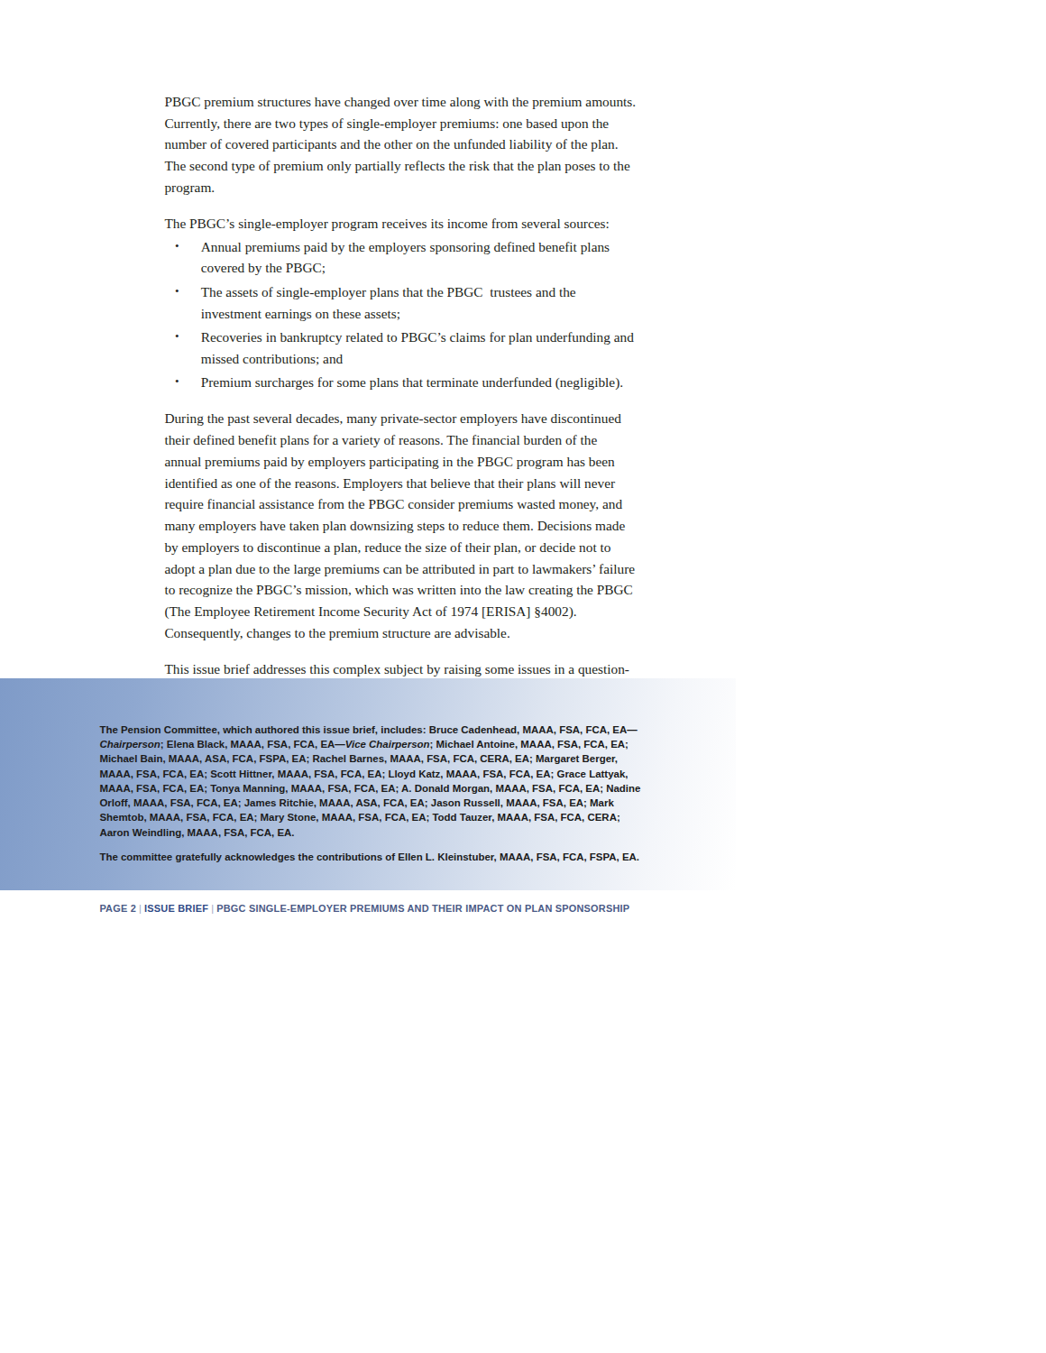PBGC premium structures have changed over time along with the premium amounts. Currently, there are two types of single-employer premiums: one based upon the number of covered participants and the other on the unfunded liability of the plan. The second type of premium only partially reflects the risk that the plan poses to the program.
The PBGC’s single-employer program receives its income from several sources:
Annual premiums paid by the employers sponsoring defined benefit plans covered by the PBGC;
The assets of single-employer plans that the PBGC trustees and the investment earnings on these assets;
Recoveries in bankruptcy related to PBGC’s claims for plan underfunding and missed contributions; and
Premium surcharges for some plans that terminate underfunded (negligible).
During the past several decades, many private-sector employers have discontinued their defined benefit plans for a variety of reasons. The financial burden of the annual premiums paid by employers participating in the PBGC program has been identified as one of the reasons. Employers that believe that their plans will never require financial assistance from the PBGC consider premiums wasted money, and many employers have taken plan downsizing steps to reduce them. Decisions made by employers to discontinue a plan, reduce the size of their plan, or decide not to adopt a plan due to the large premiums can be attributed in part to lawmakers’ failure to recognize the PBGC’s mission, which was written into the law creating the PBGC (The Employee Retirement Income Security Act of 1974 [ERISA] §4002). Consequently, changes to the premium structure are advisable.
This issue brief addresses this complex subject by raising some issues in a question-and-answer format. It focuses exclusively on the PBGC’s single-employer program.
The Pension Committee, which authored this issue brief, includes: Bruce Cadenhead, MAAA, FSA, FCA, EA—Chairperson; Elena Black, MAAA, FSA, FCA, EA—Vice Chairperson; Michael Antoine, MAAA, FSA, FCA, EA; Michael Bain, MAAA, ASA, FCA, FSPA, EA; Rachel Barnes, MAAA, FSA, FCA, CERA, EA; Margaret Berger, MAAA, FSA, FCA, EA; Scott Hittner, MAAA, FSA, FCA, EA; Lloyd Katz, MAAA, FSA, FCA, EA; Grace Lattyak, MAAA, FSA, FCA, EA; Tonya Manning, MAAA, FSA, FCA, EA; A. Donald Morgan, MAAA, FSA, FCA, EA; Nadine Orloff, MAAA, FSA, FCA, EA; James Ritchie, MAAA, ASA, FCA, EA; Jason Russell, MAAA, FSA, EA; Mark Shemtob, MAAA, FSA, FCA, EA; Mary Stone, MAAA, FSA, FCA, EA; Todd Tauzer, MAAA, FSA, FCA, CERA; Aaron Weindling, MAAA, FSA, FCA, EA.
The committee gratefully acknowledges the contributions of Ellen L. Kleinstuber, MAAA, FSA, FCA, FSPA, EA.
PAGE 2|ISSUE BRIEF|PBGC SINGLE-EMPLOYER PREMIUMS AND THEIR IMPACT ON PLAN SPONSORSHIP